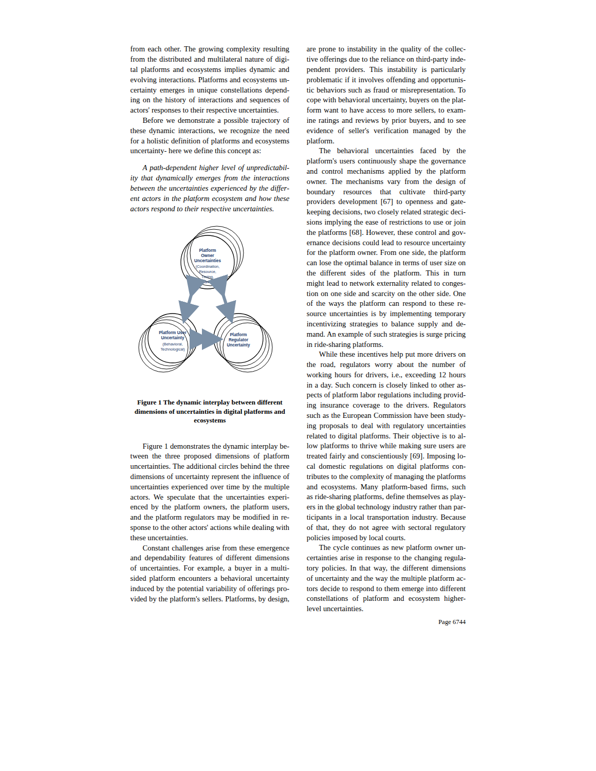from each other. The growing complexity resulting from the distributed and multilateral nature of digital platforms and ecosystems implies dynamic and evolving interactions. Platforms and ecosystems uncertainty emerges in unique constellations depending on the history of interactions and sequences of actors' responses to their respective uncertainties.
Before we demonstrate a possible trajectory of these dynamic interactions, we recognize the need for a holistic definition of platforms and ecosystems uncertainty- here we define this concept as:
A path-dependent higher level of unpredictability that dynamically emerges from the interactions between the uncertainties experienced by the different actors in the platform ecosystem and how these actors respond to their respective uncertainties.
Platform Owner Uncertainties (Coordination, Resource, Timing, Market) Platform User Uncertainty (Behavioral, Technological) Platform Regulator Uncertainty
Figure 1 The dynamic interplay between different dimensions of uncertainties in digital platforms and ecosystems
Figure 1 demonstrates the dynamic interplay between the three proposed dimensions of platform uncertainties. The additional circles behind the three dimensions of uncertainty represent the influence of uncertainties experienced over time by the multiple actors. We speculate that the uncertainties experienced by the platform owners, the platform users, and the platform regulators may be modified in response to the other actors' actions while dealing with these uncertainties.
Constant challenges arise from these emergence and dependability features of different dimensions of uncertainties. For example, a buyer in a multi-sided platform encounters a behavioral uncertainty induced by the potential variability of offerings provided by the platform's sellers. Platforms, by design, are prone to instability in the quality of the collective offerings due to the reliance on third-party independent providers. This instability is particularly problematic if it involves offending and opportunistic behaviors such as fraud or misrepresentation. To cope with behavioral uncertainty, buyers on the platform want to have access to more sellers, to examine ratings and reviews by prior buyers, and to see evidence of seller's verification managed by the platform.
The behavioral uncertainties faced by the platform's users continuously shape the governance and control mechanisms applied by the platform owner. The mechanisms vary from the design of boundary resources that cultivate third-party providers development [67] to openness and gatekeeping decisions, two closely related strategic decisions implying the ease of restrictions to use or join the platforms [68]. However, these control and governance decisions could lead to resource uncertainty for the platform owner. From one side, the platform can lose the optimal balance in terms of user size on the different sides of the platform. This in turn might lead to network externality related to congestion on one side and scarcity on the other side. One of the ways the platform can respond to these resource uncertainties is by implementing temporary incentivizing strategies to balance supply and demand. An example of such strategies is surge pricing in ride-sharing platforms.
While these incentives help put more drivers on the road, regulators worry about the number of working hours for drivers, i.e., exceeding 12 hours in a day. Such concern is closely linked to other aspects of platform labor regulations including providing insurance coverage to the drivers. Regulators such as the European Commission have been studying proposals to deal with regulatory uncertainties related to digital platforms. Their objective is to allow platforms to thrive while making sure users are treated fairly and conscientiously [69]. Imposing local domestic regulations on digital platforms contributes to the complexity of managing the platforms and ecosystems. Many platform-based firms, such as ride-sharing platforms, define themselves as players in the global technology industry rather than participants in a local transportation industry. Because of that, they do not agree with sectoral regulatory policies imposed by local courts.
The cycle continues as new platform owner uncertainties arise in response to the changing regulatory policies. In that way, the different dimensions of uncertainty and the way the multiple platform actors decide to respond to them emerge into different constellations of platform and ecosystem higher-level uncertainties.
Page 6744